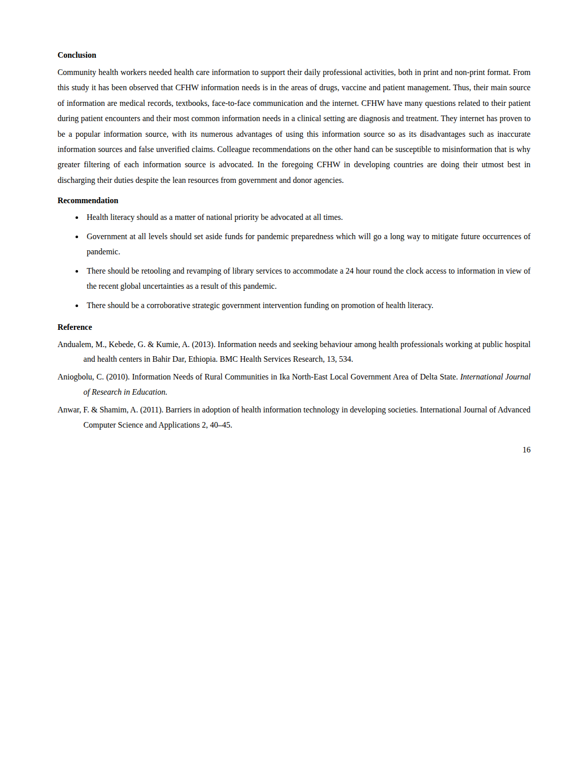Conclusion
Community health workers needed health care information to support their daily professional activities, both in print and non-print format. From this study it has been observed that CFHW information needs is in the areas of drugs, vaccine and patient management. Thus, their main source of information are medical records, textbooks, face-to-face communication and the internet. CFHW have many questions related to their patient during patient encounters and their most common information needs in a clinical setting are diagnosis and treatment. They internet has proven to be a popular information source, with its numerous advantages of using this information source so as its disadvantages such as inaccurate information sources and false unverified claims. Colleague recommendations on the other hand can be susceptible to misinformation that is why greater filtering of each information source is advocated. In the foregoing CFHW in developing countries are doing their utmost best in discharging their duties despite the lean resources from government and donor agencies.
Recommendation
Health literacy should as a matter of national priority be advocated at all times.
Government at all levels should set aside funds for pandemic preparedness which will go a long way to mitigate future occurrences of pandemic.
There should be retooling and revamping of library services to accommodate a 24 hour round the clock access to information in view of the recent global uncertainties as a result of this pandemic.
There should be a corroborative strategic government intervention funding on promotion of health literacy.
Reference
Andualem, M., Kebede, G. & Kumie, A. (2013). Information needs and seeking behaviour among health professionals working at public hospital and health centers in Bahir Dar, Ethiopia. BMC Health Services Research, 13, 534.
Aniogbolu, C. (2010). Information Needs of Rural Communities in Ika North-East Local Government Area of Delta State. International Journal of Research in Education.
Anwar, F. & Shamim, A. (2011). Barriers in adoption of health information technology in developing societies. International Journal of Advanced Computer Science and Applications 2, 40–45.
16